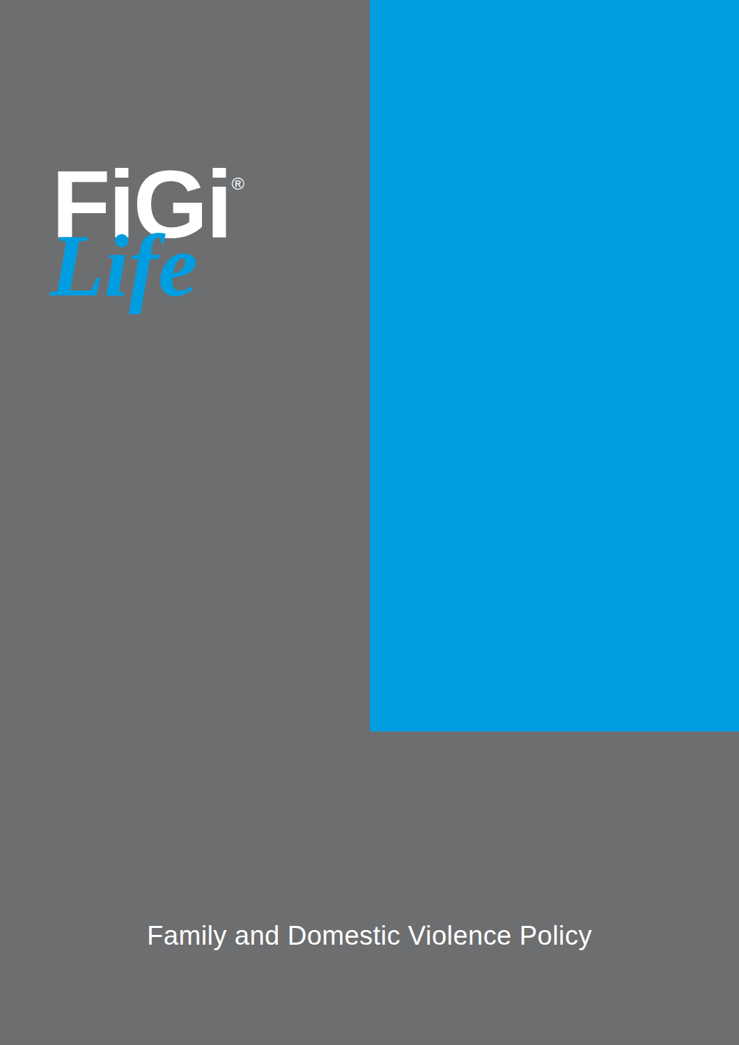FiGi® Life
Family and Domestic Violence Policy